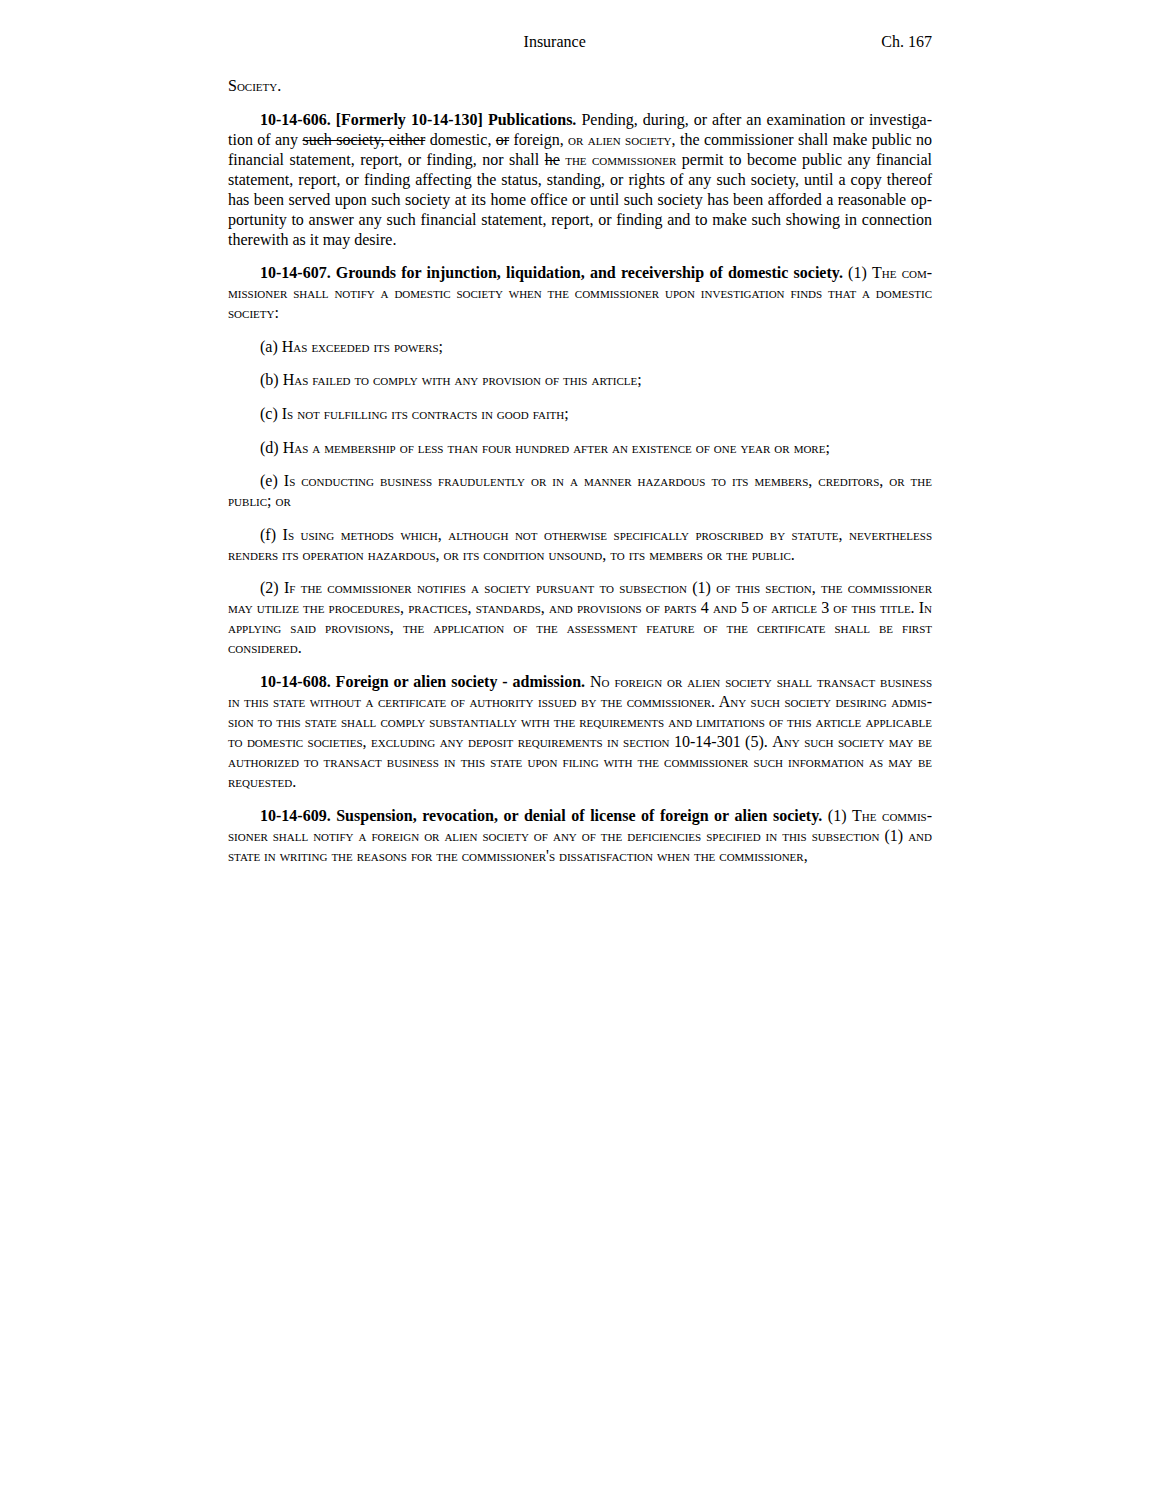Insurance
Ch. 167
Society.
10-14-606. [Formerly 10-14-130] Publications. Pending, during, or after an examination or investigation of any such society, either domestic, or foreign, or alien society, the commissioner shall make public no financial statement, report, or finding, nor shall he the commissioner permit to become public any financial statement, report, or finding affecting the status, standing, or rights of any such society, until a copy thereof has been served upon such society at its home office or until such society has been afforded a reasonable opportunity to answer any such financial statement, report, or finding and to make such showing in connection therewith as it may desire.
10-14-607. Grounds for injunction, liquidation, and receivership of domestic society. (1) The commissioner shall notify a domestic society when the commissioner upon investigation finds that a domestic society:
(a) Has exceeded its powers;
(b) Has failed to comply with any provision of this article;
(c) Is not fulfilling its contracts in good faith;
(d) Has a membership of less than four hundred after an existence of one year or more;
(e) Is conducting business fraudulently or in a manner hazardous to its members, creditors, or the public; or
(f) Is using methods which, although not otherwise specifically proscribed by statute, nevertheless renders its operation hazardous, or its condition unsound, to its members or the public.
(2) If the commissioner notifies a society pursuant to subsection (1) of this section, the commissioner may utilize the procedures, practices, standards, and provisions of parts 4 and 5 of article 3 of this title. In applying said provisions, the application of the assessment feature of the certificate shall be first considered.
10-14-608. Foreign or alien society - admission. No foreign or alien society shall transact business in this state without a certificate of authority issued by the commissioner. Any such society desiring admission to this state shall comply substantially with the requirements and limitations of this article applicable to domestic societies, excluding any deposit requirements in section 10-14-301 (5). Any such society may be authorized to transact business in this state upon filing with the commissioner such information as may be requested.
10-14-609. Suspension, revocation, or denial of license of foreign or alien society. (1) The commissioner shall notify a foreign or alien society of any of the deficiencies specified in this subsection (1) and state in writing the reasons for the commissioner's dissatisfaction when the commissioner,